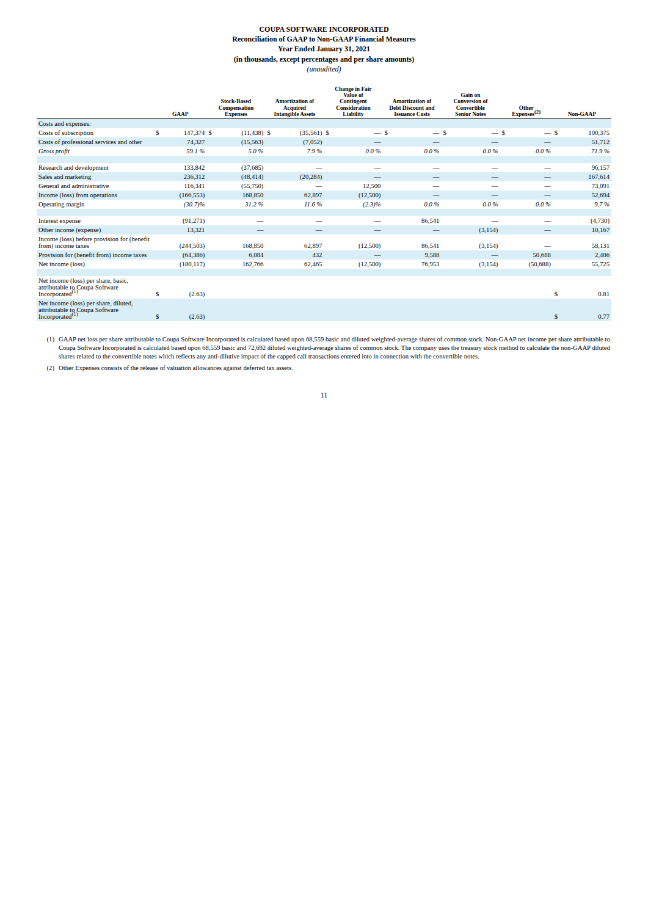COUPA SOFTWARE INCORPORATED
Reconciliation of GAAP to Non-GAAP Financial Measures
Year Ended January 31, 2021
(in thousands, except percentages and per share amounts)
(unaudited)
| | GAAP | Stock-Based Compensation Expenses | Amortization of Acquired Intangible Assets | Change in Fair Value of Contingent Consideration Liability | Amortization of Debt Discount and Issuance Costs | Gain on Conversion of Convertible Senior Notes | Other Expenses (2) | Non-GAAP |
| --- | --- | --- | --- | --- | --- | --- | --- | --- |
| Costs and expenses: | | | | | | | | | | | | | | | | |
| Costs of subscription | $ | 147,374 | $ | (11,438) | $ | (35,561) | $ | — | $ | — | $ | — | $ | — | $ | 100,375 |
| Costs of professional services and other | | 74,327 | | (15,563) | | (7,052) | | — | | — | | — | | — | | 51,712 |
| Gross profit | | 59.1 % | | 5.0 % | | 7.9 % | | 0.0 % | | 0.0 % | | 0.0 % | | 0.0 % | | 71.9 % |
| Research and development | | 133,842 | | (37,685) | | — | | — | | — | | — | | — | | 96,157 |
| Sales and marketing | | 236,312 | | (48,414) | | (20,284) | | — | | — | | — | | — | | 167,614 |
| General and administrative | | 116,341 | | (55,750) | | — | | 12,500 | | — | | — | | — | | 73,091 |
| Income (loss) from operations | | (166,553) | | 168,850 | | 62,897 | | (12,500) | | — | | — | | — | | 52,694 |
| Operating margin | | (30.7)% | | 31.2 % | | 11.6 % | | (2.3)% | | 0.0 % | | 0.0 % | | 0.0 % | | 9.7 % |
| Interest expense | | (91,271) | | — | | — | | — | | 86,541 | | — | | — | | (4,730) |
| Other income (expense) | | 13,321 | | — | | — | | — | | — | | (3,154) | | — | | 10,167 |
| Income (loss) before provision for (benefit from) income taxes | | (244,503) | | 168,850 | | 62,897 | | (12,500) | | 86,541 | | (3,154) | | — | | 58,131 |
| Provision for (benefit from) income taxes | | (64,386) | | 6,084 | | 432 | | — | | 9,588 | | — | | 50,688 | | 2,406 |
| Net income (loss) | | (180,117) | | 162,766 | | 62,465 | | (12,500) | | 76,953 | | (3,154) | | (50,688) | | 55,725 |
| Net income (loss) per share, basic, attributable to Coupa Software Incorporated (1) | $ | (2.63) | | | | | | | | | | | | | $ | 0.81 |
| Net income (loss) per share, diluted, attributable to Coupa Software Incorporated (1) | $ | (2.63) | | | | | | | | | | | | | $ | 0.77 |
| (1) | GAAP net loss per share attributable to Coupa Software Incorporated is calculated based upon 68,559 basic and diluted weighted-average shares of common stock. Non-GAAP net income per share attributable to Coupa Software Incorporated is calculated based upon 68,559 basic and 72,692 diluted weighted-average shares of common stock. The company uses the treasury stock method to calculate the non-GAAP diluted shares related to the convertible notes which reflects any anti-dilutive impact of the capped call transactions entered into in connection with the convertible notes. |
| (2) | Other Expenses consists of the release of valuation allowances against deferred tax assets. |
11